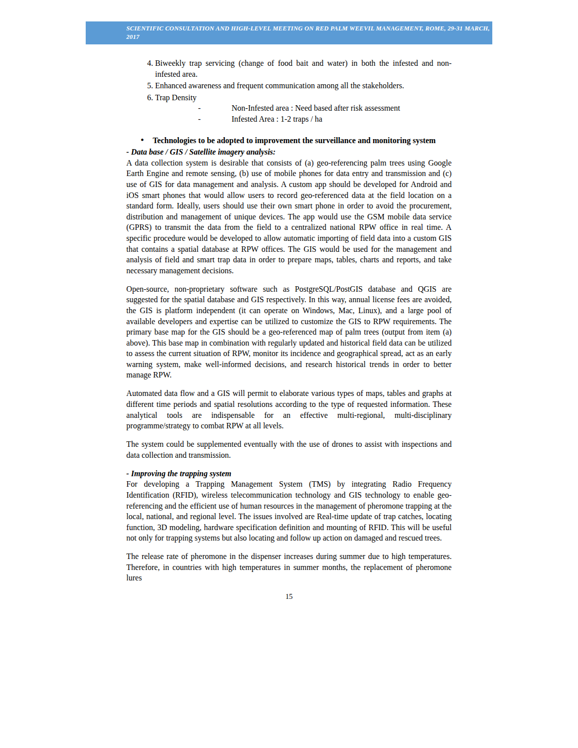SCIENTIFIC CONSULTATION AND HIGH-LEVEL MEETING ON RED PALM WEEVIL MANAGEMENT, ROME, 29-31 MARCH, 2017
Biweekly trap servicing (change of food bait and water) in both the infested and non-infested area.
Enhanced awareness and frequent communication among all the stakeholders.
Trap Density
Non-Infested area : Need based after risk assessment
Infested Area : 1-2 traps / ha
Technologies to be adopted to improvement the surveillance and monitoring system
- Data base / GIS / Satellite imagery analysis:
A data collection system is desirable that consists of (a) geo-referencing palm trees using Google Earth Engine and remote sensing, (b) use of mobile phones for data entry and transmission and (c) use of GIS for data management and analysis. A custom app should be developed for Android and iOS smart phones that would allow users to record geo-referenced data at the field location on a standard form. Ideally, users should use their own smart phone in order to avoid the procurement, distribution and management of unique devices. The app would use the GSM mobile data service (GPRS) to transmit the data from the field to a centralized national RPW office in real time. A specific procedure would be developed to allow automatic importing of field data into a custom GIS that contains a spatial database at RPW offices. The GIS would be used for the management and analysis of field and smart trap data in order to prepare maps, tables, charts and reports, and take necessary management decisions.
Open-source, non-proprietary software such as PostgreSQL/PostGIS database and QGIS are suggested for the spatial database and GIS respectively. In this way, annual license fees are avoided, the GIS is platform independent (it can operate on Windows, Mac, Linux), and a large pool of available developers and expertise can be utilized to customize the GIS to RPW requirements. The primary base map for the GIS should be a geo-referenced map of palm trees (output from item (a) above). This base map in combination with regularly updated and historical field data can be utilized to assess the current situation of RPW, monitor its incidence and geographical spread, act as an early warning system, make well-informed decisions, and research historical trends in order to better manage RPW.
Automated data flow and a GIS will permit to elaborate various types of maps, tables and graphs at different time periods and spatial resolutions according to the type of requested information. These analytical tools are indispensable for an effective multi-regional, multi-disciplinary programme/strategy to combat RPW at all levels.
The system could be supplemented eventually with the use of drones to assist with inspections and data collection and transmission.
- Improving the trapping system
For developing a Trapping Management System (TMS) by integrating Radio Frequency Identification (RFID), wireless telecommunication technology and GIS technology to enable geo-referencing and the efficient use of human resources in the management of pheromone trapping at the local, national, and regional level. The issues involved are Real-time update of trap catches, locating function, 3D modeling, hardware specification definition and mounting of RFID. This will be useful not only for trapping systems but also locating and follow up action on damaged and rescued trees.
The release rate of pheromone in the dispenser increases during summer due to high temperatures. Therefore, in countries with high temperatures in summer months, the replacement of pheromone lures
15